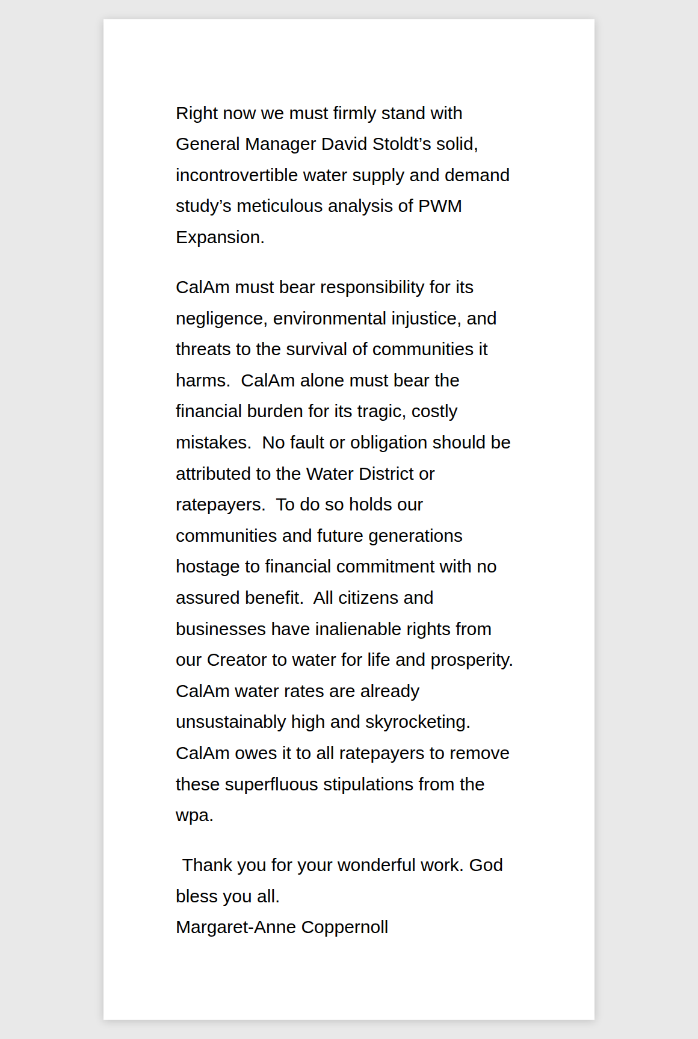Right now we must firmly stand with General Manager David Stoldt’s solid, incontrovertible water supply and demand study’s meticulous analysis of PWM Expansion.
CalAm must bear responsibility for its negligence, environmental injustice, and threats to the survival of communities it harms. CalAm alone must bear the financial burden for its tragic, costly mistakes. No fault or obligation should be attributed to the Water District or ratepayers. To do so holds our communities and future generations hostage to financial commitment with no assured benefit. All citizens and businesses have inalienable rights from our Creator to water for life and prosperity. CalAm water rates are already unsustainably high and skyrocketing. CalAm owes it to all ratepayers to remove these superfluous stipulations from the wpa.
Thank you for your wonderful work. God bless you all. Margaret-Anne Coppernoll